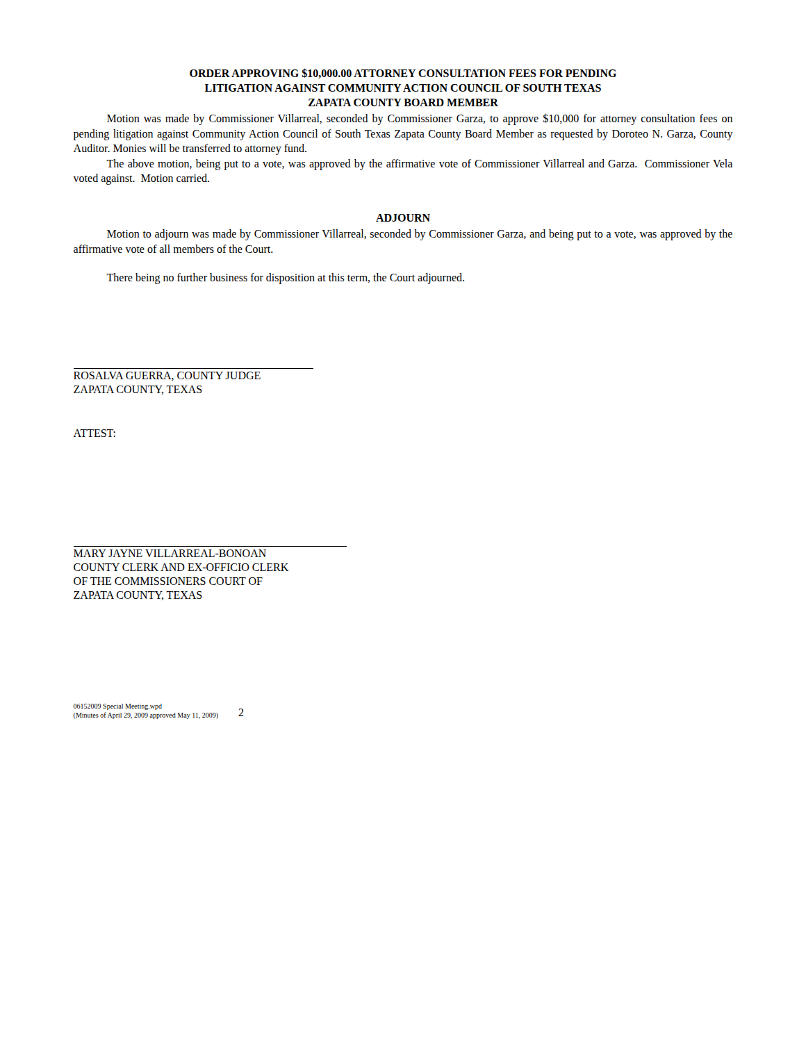Order Approving $10,000.00 Attorney Consultation Fees for Pending
Litigation Against Community Action Council of South Texas
Zapata County Board Member
Motion was made by Commissioner Villarreal, seconded by Commissioner Garza, to approve $10,000 for attorney consultation fees on pending litigation against Community Action Council of South Texas Zapata County Board Member as requested by Doroteo N. Garza, County Auditor. Monies will be transferred to attorney fund.
The above motion, being put to a vote, was approved by the affirmative vote of Commissioner Villarreal and Garza. Commissioner Vela voted against. Motion carried.
Adjourn
Motion to adjourn was made by Commissioner Villarreal, seconded by Commissioner Garza, and being put to a vote, was approved by the affirmative vote of all members of the Court.
There being no further business for disposition at this term, the Court adjourned.
ROSALVA GUERRA, COUNTY JUDGE
ZAPATA COUNTY, TEXAS
ATTEST:
MARY JAYNE VILLARREAL-BONOAN
COUNTY CLERK AND EX-OFFICIO CLERK
OF THE COMMISSIONERS COURT OF
ZAPATA COUNTY, TEXAS
06152009 Special Meeting.wpd
(Minutes of April 29, 2009 approved May 11, 2009)
2